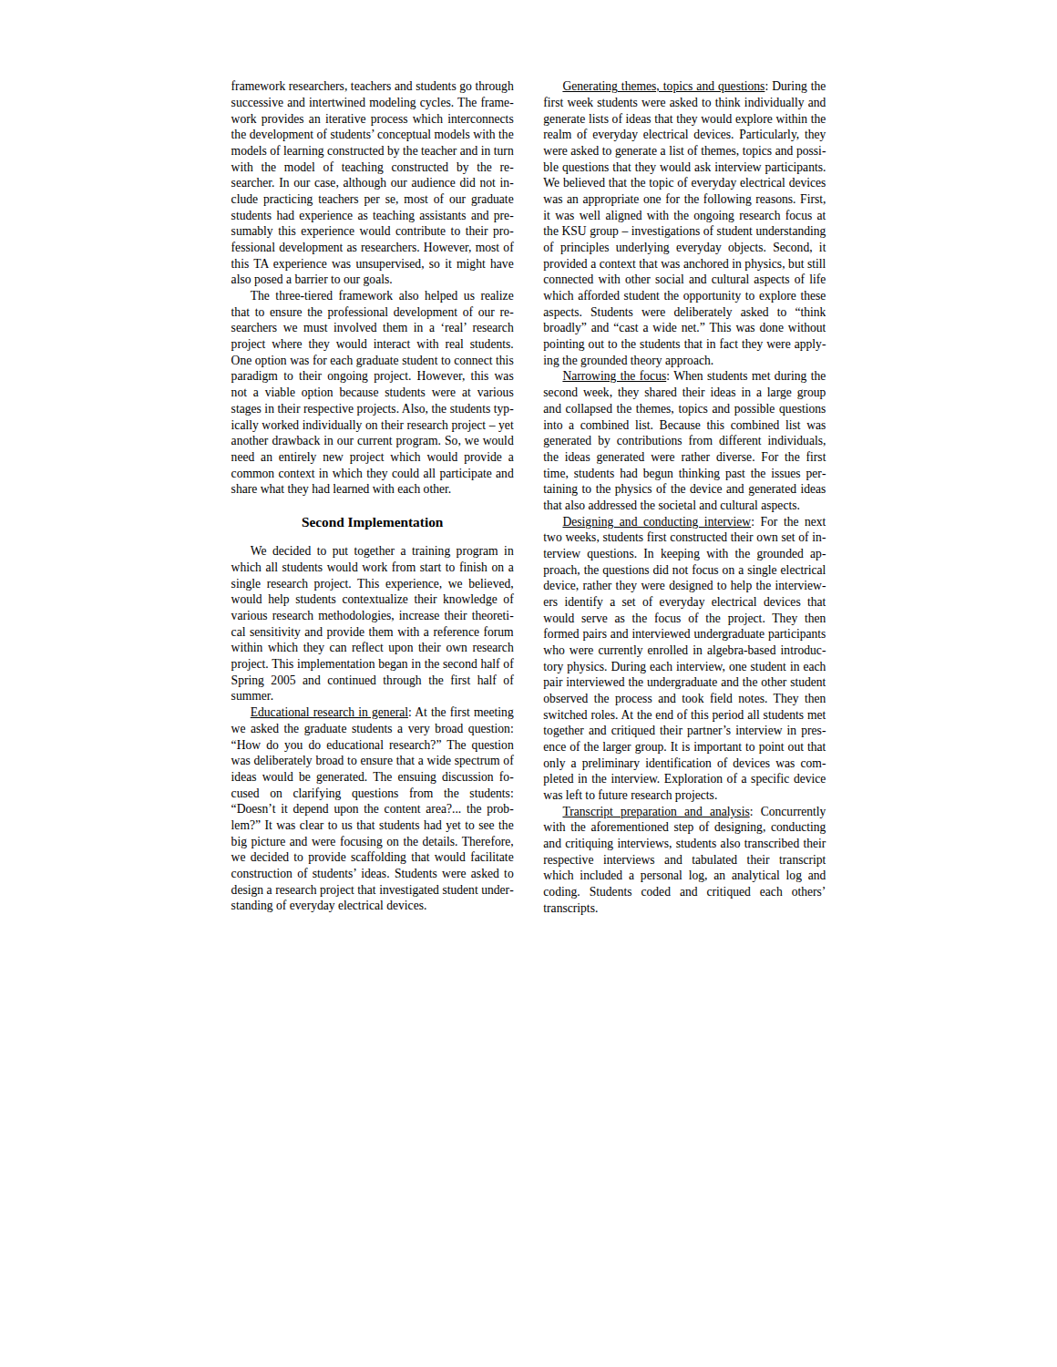framework researchers, teachers and students go through successive and intertwined modeling cycles. The framework provides an iterative process which interconnects the development of students’ conceptual models with the models of learning constructed by the teacher and in turn with the model of teaching constructed by the researcher. In our case, although our audience did not include practicing teachers per se, most of our graduate students had experience as teaching assistants and presumably this experience would contribute to their professional development as researchers. However, most of this TA experience was unsupervised, so it might have also posed a barrier to our goals.
The three-tiered framework also helped us realize that to ensure the professional development of our researchers we must involved them in a ‘real’ research project where they would interact with real students. One option was for each graduate student to connect this paradigm to their ongoing project. However, this was not a viable option because students were at various stages in their respective projects. Also, the students typically worked individually on their research project – yet another drawback in our current program. So, we would need an entirely new project which would provide a common context in which they could all participate and share what they had learned with each other.
Second Implementation
We decided to put together a training program in which all students would work from start to finish on a single research project. This experience, we believed, would help students contextualize their knowledge of various research methodologies, increase their theoretical sensitivity and provide them with a reference forum within which they can reflect upon their own research project. This implementation began in the second half of Spring 2005 and continued through the first half of summer.
Educational research in general: At the first meeting we asked the graduate students a very broad question: “How do you do educational research?” The question was deliberately broad to ensure that a wide spectrum of ideas would be generated. The ensuing discussion focused on clarifying questions from the students: “Doesn’t it depend upon the content area?... the problem?” It was clear to us that students had yet to see the big picture and were focusing on the details. Therefore, we decided to provide scaffolding that would facilitate construction of students’ ideas. Students were asked to design a research project that investigated student understanding of everyday electrical devices.
Generating themes, topics and questions: During the first week students were asked to think individually and generate lists of ideas that they would explore within the realm of everyday electrical devices. Particularly, they were asked to generate a list of themes, topics and possible questions that they would ask interview participants. We believed that the topic of everyday electrical devices was an appropriate one for the following reasons. First, it was well aligned with the ongoing research focus at the KSU group – investigations of student understanding of principles underlying everyday objects. Second, it provided a context that was anchored in physics, but still connected with other social and cultural aspects of life which afforded student the opportunity to explore these aspects. Students were deliberately asked to “think broadly” and “cast a wide net.” This was done without pointing out to the students that in fact they were applying the grounded theory approach.
Narrowing the focus: When students met during the second week, they shared their ideas in a large group and collapsed the themes, topics and possible questions into a combined list. Because this combined list was generated by contributions from different individuals, the ideas generated were rather diverse. For the first time, students had begun thinking past the issues pertaining to the physics of the device and generated ideas that also addressed the societal and cultural aspects.
Designing and conducting interview: For the next two weeks, students first constructed their own set of interview questions. In keeping with the grounded approach, the questions did not focus on a single electrical device, rather they were designed to help the interviewers identify a set of everyday electrical devices that would serve as the focus of the project. They then formed pairs and interviewed undergraduate participants who were currently enrolled in algebra-based introductory physics. During each interview, one student in each pair interviewed the undergraduate and the other student observed the process and took field notes. They then switched roles. At the end of this period all students met together and critiqued their partner’s interview in presence of the larger group. It is important to point out that only a preliminary identification of devices was completed in the interview. Exploration of a specific device was left to future research projects.
Transcript preparation and analysis: Concurrently with the aforementioned step of designing, conducting and critiquing interviews, students also transcribed their respective interviews and tabulated their transcript which included a personal log, an analytical log and coding. Students coded and critiqued each others’ transcripts.